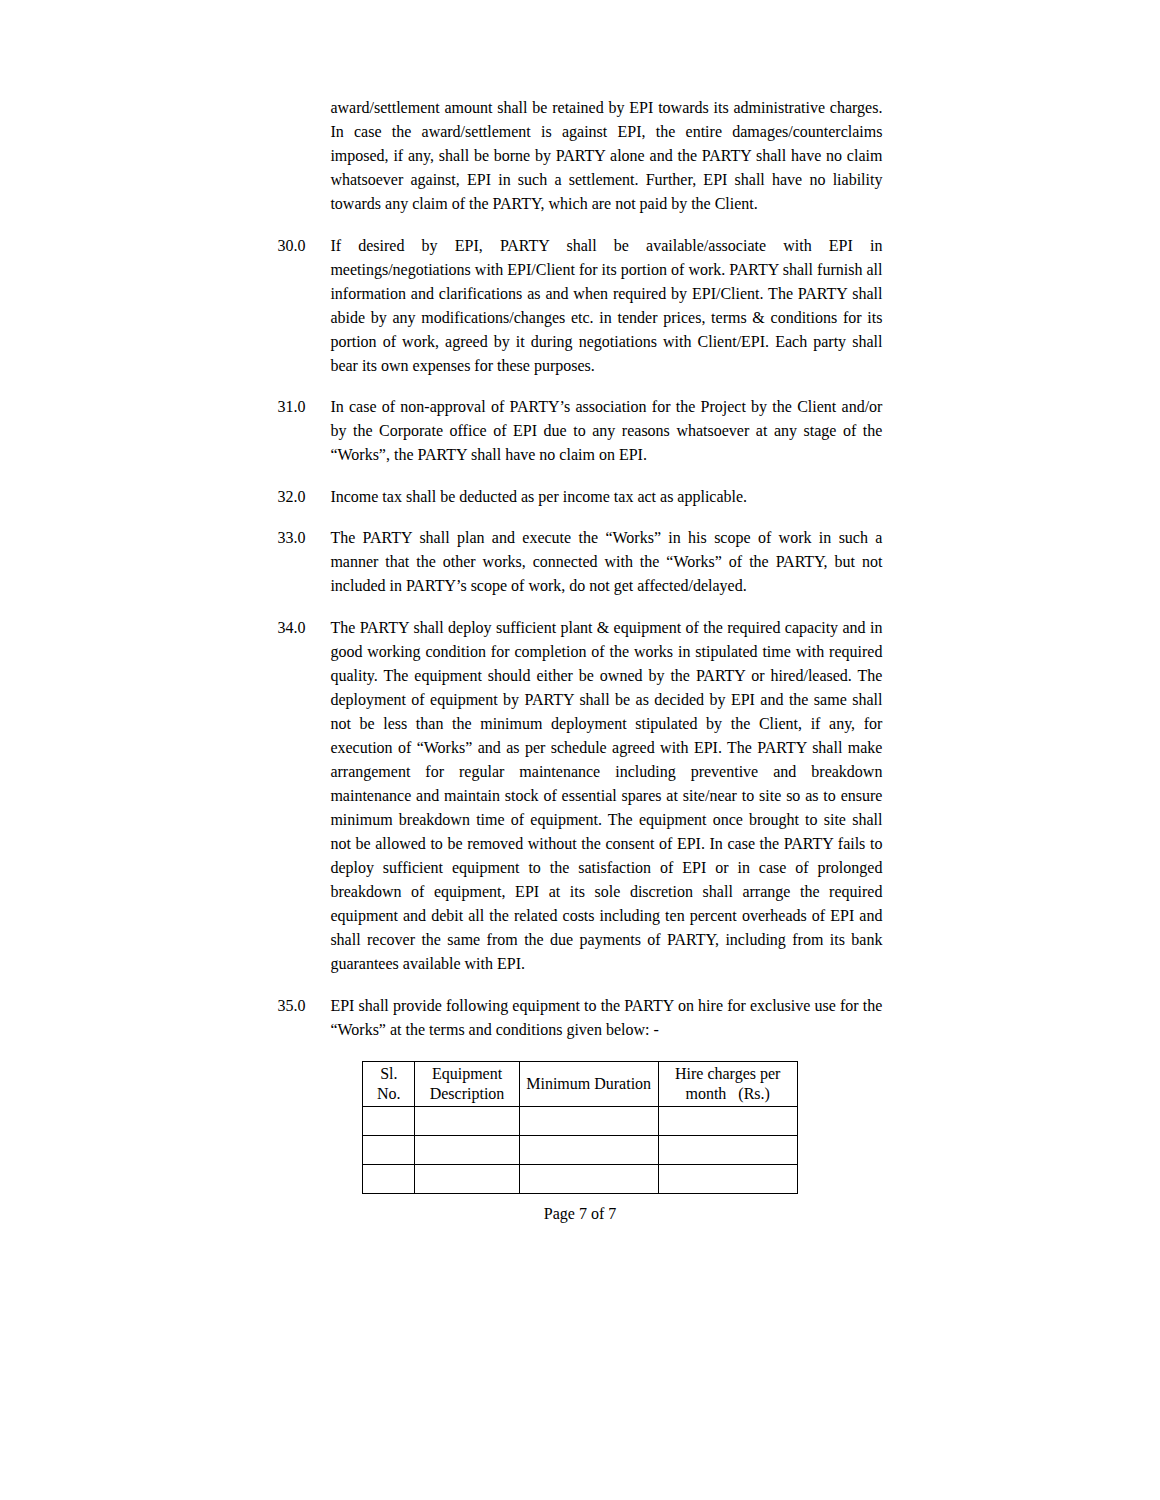award/settlement amount shall be retained by EPI towards its administrative charges. In case the award/settlement is against EPI, the entire damages/counterclaims imposed, if any, shall be borne by PARTY alone and the PARTY shall have no claim whatsoever against, EPI in such a settlement. Further, EPI shall have no liability towards any claim of the PARTY, which are not paid by the Client.
30.0
If desired by EPI, PARTY shall be available/associate with EPI in meetings/negotiations with EPI/Client for its portion of work. PARTY shall furnish all information and clarifications as and when required by EPI/Client. The PARTY shall abide by any modifications/changes etc. in tender prices, terms & conditions for its portion of work, agreed by it during negotiations with Client/EPI. Each party shall bear its own expenses for these purposes.
31.0
In case of non-approval of PARTY’s association for the Project by the Client and/or by the Corporate office of EPI due to any reasons whatsoever at any stage of the “Works”, the PARTY shall have no claim on EPI.
32.0
Income tax shall be deducted as per income tax act as applicable.
33.0
The PARTY shall plan and execute the “Works” in his scope of work in such a manner that the other works, connected with the “Works” of the PARTY, but not included in PARTY’s scope of work, do not get affected/delayed.
34.0
The PARTY shall deploy sufficient plant & equipment of the required capacity and in good working condition for completion of the works in stipulated time with required quality. The equipment should either be owned by the PARTY or hired/leased. The deployment of equipment by PARTY shall be as decided by EPI and the same shall not be less than the minimum deployment stipulated by the Client, if any, for execution of “Works” and as per schedule agreed with EPI. The PARTY shall make arrangement for regular maintenance including preventive and breakdown maintenance and maintain stock of essential spares at site/near to site so as to ensure minimum breakdown time of equipment. The equipment once brought to site shall not be allowed to be removed without the consent of EPI. In case the PARTY fails to deploy sufficient equipment to the satisfaction of EPI or in case of prolonged breakdown of equipment, EPI at its sole discretion shall arrange the required equipment and debit all the related costs including ten percent overheads of EPI and shall recover the same from the due payments of PARTY, including from its bank guarantees available with EPI.
35.0
EPI shall provide following equipment to the PARTY on hire for exclusive use for the “Works” at the terms and conditions given below: -
| Sl. No. | Equipment Description | Minimum Duration | Hire charges per month (Rs.) |
| --- | --- | --- | --- |
Page 7 of 7